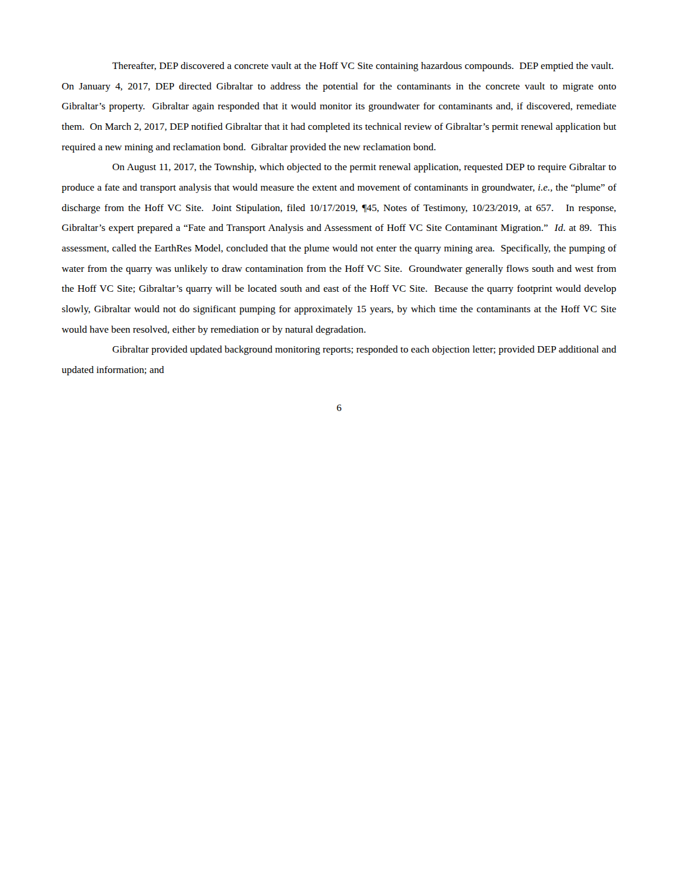Thereafter, DEP discovered a concrete vault at the Hoff VC Site containing hazardous compounds. DEP emptied the vault. On January 4, 2017, DEP directed Gibraltar to address the potential for the contaminants in the concrete vault to migrate onto Gibraltar’s property. Gibraltar again responded that it would monitor its groundwater for contaminants and, if discovered, remediate them. On March 2, 2017, DEP notified Gibraltar that it had completed its technical review of Gibraltar’s permit renewal application but required a new mining and reclamation bond. Gibraltar provided the new reclamation bond.
On August 11, 2017, the Township, which objected to the permit renewal application, requested DEP to require Gibraltar to produce a fate and transport analysis that would measure the extent and movement of contaminants in groundwater, i.e., the “plume” of discharge from the Hoff VC Site. Joint Stipulation, filed 10/17/2019, ¶45, Notes of Testimony, 10/23/2019, at 657. In response, Gibraltar’s expert prepared a “Fate and Transport Analysis and Assessment of Hoff VC Site Contaminant Migration.” Id. at 89. This assessment, called the EarthRes Model, concluded that the plume would not enter the quarry mining area. Specifically, the pumping of water from the quarry was unlikely to draw contamination from the Hoff VC Site. Groundwater generally flows south and west from the Hoff VC Site; Gibraltar’s quarry will be located south and east of the Hoff VC Site. Because the quarry footprint would develop slowly, Gibraltar would not do significant pumping for approximately 15 years, by which time the contaminants at the Hoff VC Site would have been resolved, either by remediation or by natural degradation.
Gibraltar provided updated background monitoring reports; responded to each objection letter; provided DEP additional and updated information; and
6